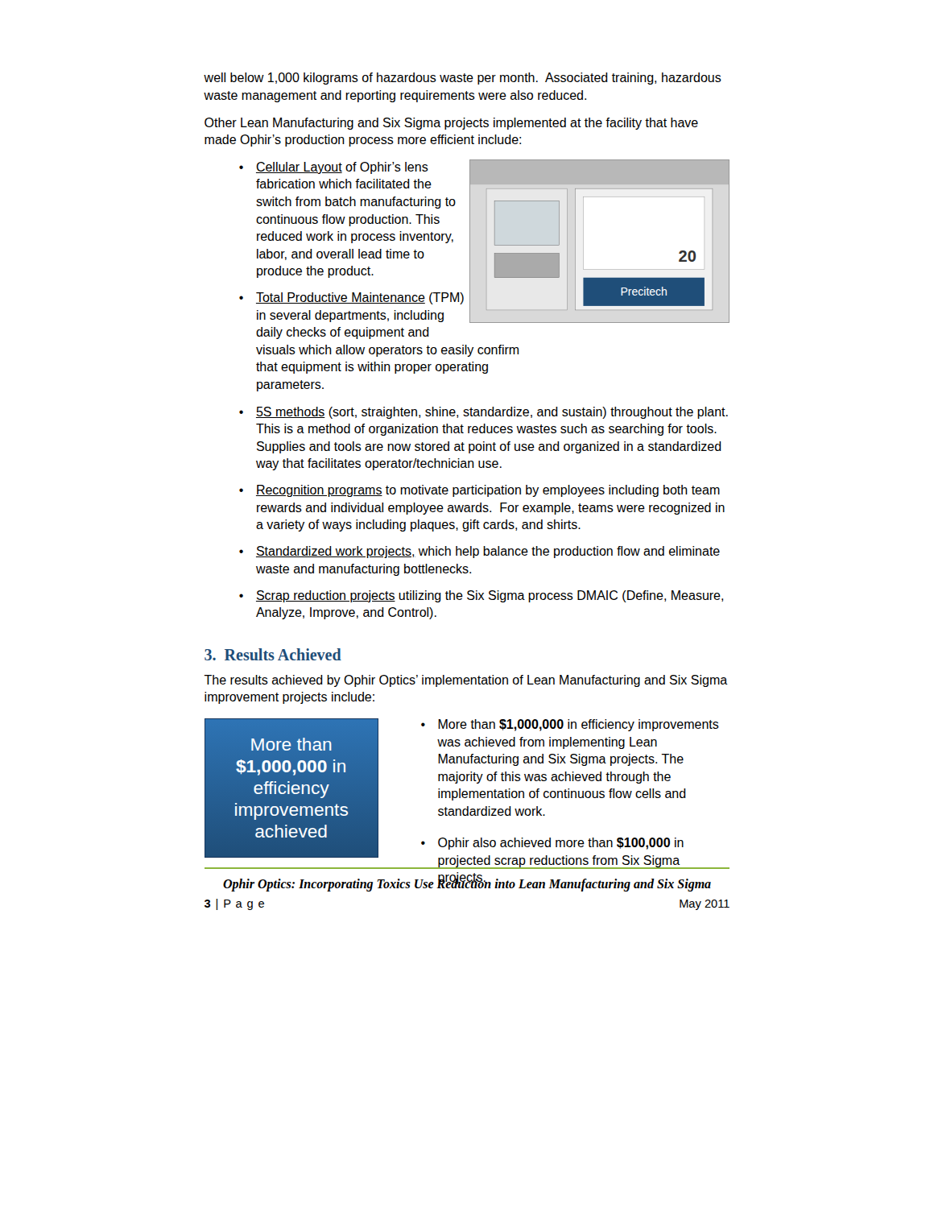well below 1,000 kilograms of hazardous waste per month. Associated training, hazardous waste management and reporting requirements were also reduced.
Other Lean Manufacturing and Six Sigma projects implemented at the facility that have made Ophir’s production process more efficient include:
Cellular Layout of Ophir’s lens fabrication which facilitated the switch from batch manufacturing to continuous flow production. This reduced work in process inventory, labor, and overall lead time to produce the product.
Total Productive Maintenance (TPM) in several departments, including daily checks of equipment and visuals which allow operators to easily confirm that equipment is within proper operating parameters.
5S methods (sort, straighten, shine, standardize, and sustain) throughout the plant. This is a method of organization that reduces wastes such as searching for tools. Supplies and tools are now stored at point of use and organized in a standardized way that facilitates operator/technician use.
Recognition programs to motivate participation by employees including both team rewards and individual employee awards. For example, teams were recognized in a variety of ways including plaques, gift cards, and shirts.
Standardized work projects, which help balance the production flow and eliminate waste and manufacturing bottlenecks.
Scrap reduction projects utilizing the Six Sigma process DMAIC (Define, Measure, Analyze, Improve, and Control).
3. Results Achieved
The results achieved by Ophir Optics’ implementation of Lean Manufacturing and Six Sigma improvement projects include:
More than $1,000,000 in efficiency improvements achieved
More than $1,000,000 in efficiency improvements was achieved from implementing Lean Manufacturing and Six Sigma projects. The majority of this was achieved through the implementation of continuous flow cells and standardized work.
Ophir also achieved more than $100,000 in projected scrap reductions from Six Sigma projects.
Ophir Optics: Incorporating Toxics Use Reduction into Lean Manufacturing and Six Sigma
3 | P a g e May 2011